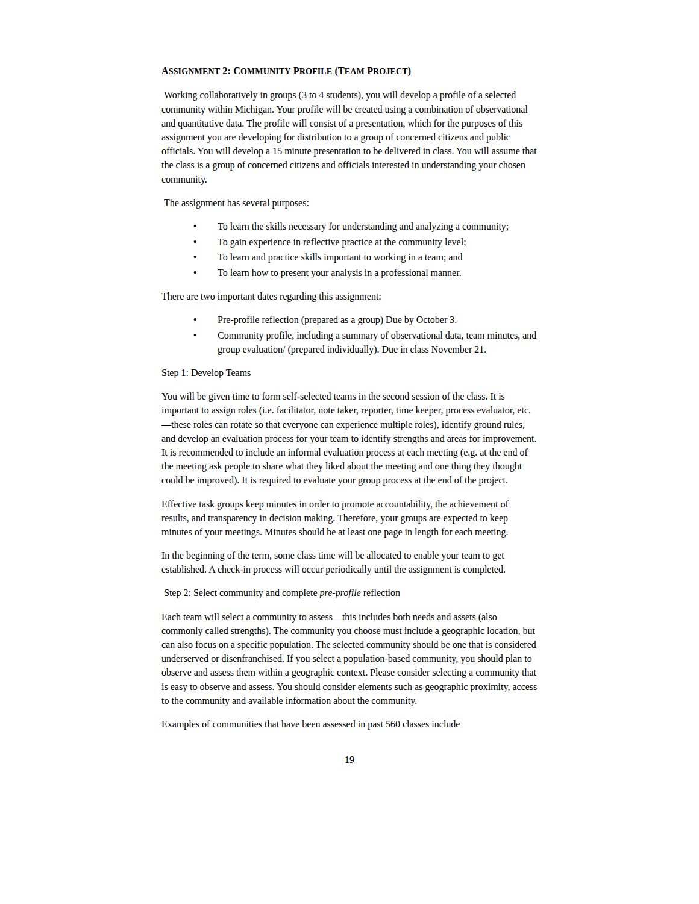ASSIGNMENT 2: COMMUNITY PROFILE (TEAM PROJECT)
Working collaboratively in groups (3 to 4 students), you will develop a profile of a selected community within Michigan. Your profile will be created using a combination of observational and quantitative data. The profile will consist of a presentation, which for the purposes of this assignment you are developing for distribution to a group of concerned citizens and public officials. You will develop a 15 minute presentation to be delivered in class. You will assume that the class is a group of concerned citizens and officials interested in understanding your chosen community.
The assignment has several purposes:
To learn the skills necessary for understanding and analyzing a community;
To gain experience in reflective practice at the community level;
To learn and practice skills important to working in a team; and
To learn how to present your analysis in a professional manner.
There are two important dates regarding this assignment:
Pre-profile reflection (prepared as a group) Due by October 3.
Community profile, including a summary of observational data, team minutes, and group evaluation/ (prepared individually). Due in class November 21.
Step 1: Develop Teams
You will be given time to form self-selected teams in the second session of the class. It is important to assign roles (i.e. facilitator, note taker, reporter, time keeper, process evaluator, etc.—these roles can rotate so that everyone can experience multiple roles), identify ground rules, and develop an evaluation process for your team to identify strengths and areas for improvement. It is recommended to include an informal evaluation process at each meeting (e.g. at the end of the meeting ask people to share what they liked about the meeting and one thing they thought could be improved). It is required to evaluate your group process at the end of the project.
Effective task groups keep minutes in order to promote accountability, the achievement of results, and transparency in decision making. Therefore, your groups are expected to keep minutes of your meetings. Minutes should be at least one page in length for each meeting.
In the beginning of the term, some class time will be allocated to enable your team to get established. A check-in process will occur periodically until the assignment is completed.
Step 2: Select community and complete pre-profile reflection
Each team will select a community to assess—this includes both needs and assets (also commonly called strengths). The community you choose must include a geographic location, but can also focus on a specific population. The selected community should be one that is considered underserved or disenfranchised. If you select a population-based community, you should plan to observe and assess them within a geographic context. Please consider selecting a community that is easy to observe and assess. You should consider elements such as geographic proximity, access to the community and available information about the community.
Examples of communities that have been assessed in past 560 classes include
19